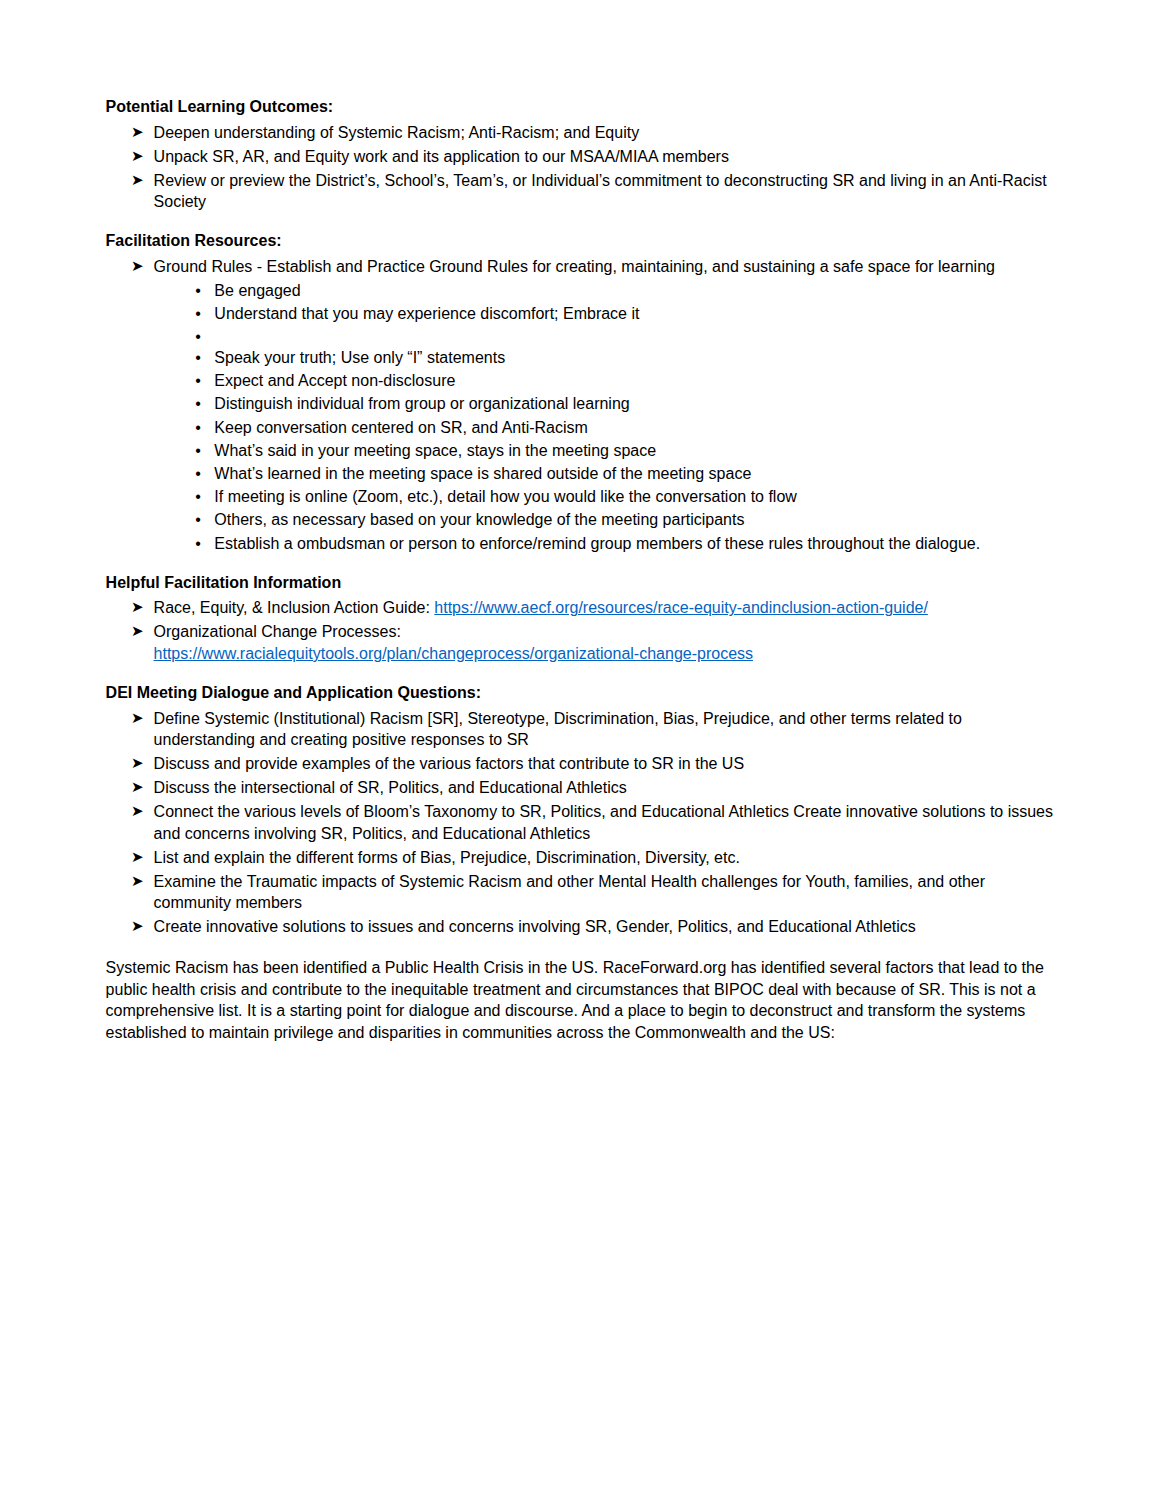Potential Learning Outcomes:
Deepen understanding of Systemic Racism; Anti-Racism; and Equity
Unpack SR, AR, and Equity work and its application to our MSAA/MIAA members
Review or preview the District’s, School’s, Team’s, or Individual’s commitment to deconstructing SR and living in an Anti-Racist Society
Facilitation Resources:
Ground Rules - Establish and Practice Ground Rules for creating, maintaining, and sustaining a safe space for learning
Be engaged
Understand that you may experience discomfort; Embrace it
Speak your truth; Use only “I” statements
Expect and Accept non-disclosure
Distinguish individual from group or organizational learning
Keep conversation centered on SR, and Anti-Racism
What’s said in your meeting space, stays in the meeting space
What’s learned in the meeting space is shared outside of the meeting space
If meeting is online (Zoom, etc.), detail how you would like the conversation to flow
Others, as necessary based on your knowledge of the meeting participants
Establish a ombudsman or person to enforce/remind group members of these rules throughout the dialogue.
Helpful Facilitation Information
Race, Equity, & Inclusion Action Guide: https://www.aecf.org/resources/race-equity-andinclusion-action-guide/
Organizational Change Processes:
https://www.racialequitytools.org/plan/changeprocess/organizational-change-process
DEI Meeting Dialogue and Application Questions:
Define Systemic (Institutional) Racism [SR], Stereotype, Discrimination, Bias, Prejudice, and other terms related to understanding and creating positive responses to SR
Discuss and provide examples of the various factors that contribute to SR in the US
Discuss the intersectional of SR, Politics, and Educational Athletics
Connect the various levels of Bloom’s Taxonomy to SR, Politics, and Educational Athletics Create innovative solutions to issues and concerns involving SR, Politics, and Educational Athletics
List and explain the different forms of Bias, Prejudice, Discrimination, Diversity, etc.
Examine the Traumatic impacts of Systemic Racism and other Mental Health challenges for Youth, families, and other community members
Create innovative solutions to issues and concerns involving SR, Gender, Politics, and Educational Athletics
Systemic Racism has been identified a Public Health Crisis in the US. RaceForward.org has identified several factors that lead to the public health crisis and contribute to the inequitable treatment and circumstances that BIPOC deal with because of SR. This is not a comprehensive list. It is a starting point for dialogue and discourse. And a place to begin to deconstruct and transform the systems established to maintain privilege and disparities in communities across the Commonwealth and the US: